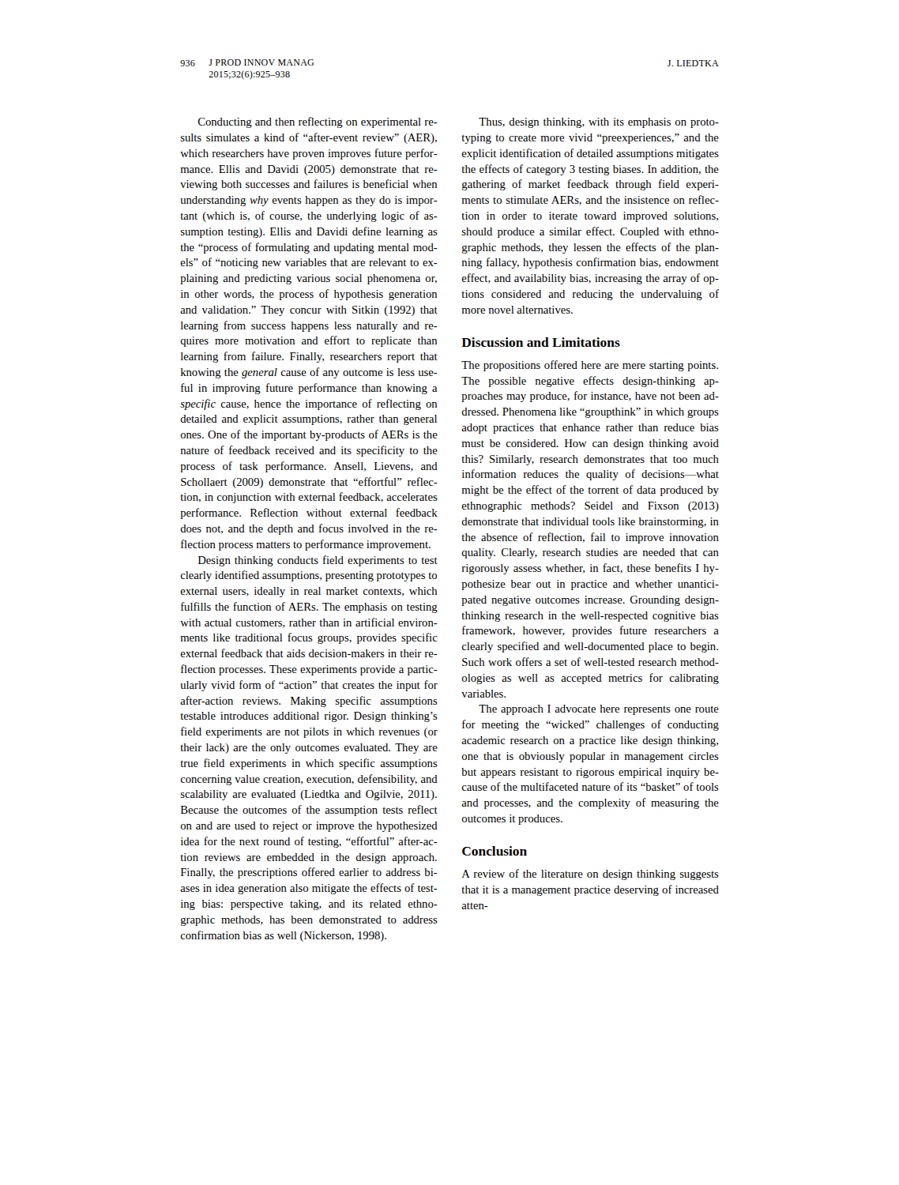936 J PROD INNOV MANAG
2015;32(6):925–938
J. LIEDTKA
Conducting and then reflecting on experimental results simulates a kind of “after-event review” (AER), which researchers have proven improves future performance. Ellis and Davidi (2005) demonstrate that reviewing both successes and failures is beneficial when understanding why events happen as they do is important (which is, of course, the underlying logic of assumption testing). Ellis and Davidi define learning as the “process of formulating and updating mental models” of “noticing new variables that are relevant to explaining and predicting various social phenomena or, in other words, the process of hypothesis generation and validation.” They concur with Sitkin (1992) that learning from success happens less naturally and requires more motivation and effort to replicate than learning from failure. Finally, researchers report that knowing the general cause of any outcome is less useful in improving future performance than knowing a specific cause, hence the importance of reflecting on detailed and explicit assumptions, rather than general ones. One of the important by-products of AERs is the nature of feedback received and its specificity to the process of task performance. Ansell, Lievens, and Schollaert (2009) demonstrate that “effortful” reflection, in conjunction with external feedback, accelerates performance. Reflection without external feedback does not, and the depth and focus involved in the reflection process matters to performance improvement.
Design thinking conducts field experiments to test clearly identified assumptions, presenting prototypes to external users, ideally in real market contexts, which fulfills the function of AERs. The emphasis on testing with actual customers, rather than in artificial environments like traditional focus groups, provides specific external feedback that aids decision-makers in their reflection processes. These experiments provide a particularly vivid form of “action” that creates the input for after-action reviews. Making specific assumptions testable introduces additional rigor. Design thinking’s field experiments are not pilots in which revenues (or their lack) are the only outcomes evaluated. They are true field experiments in which specific assumptions concerning value creation, execution, defensibility, and scalability are evaluated (Liedtka and Ogilvie, 2011). Because the outcomes of the assumption tests reflect on and are used to reject or improve the hypothesized idea for the next round of testing, “effortful” after-action reviews are embedded in the design approach. Finally, the prescriptions offered earlier to address biases in idea generation also mitigate the effects of testing bias: perspective taking, and its related ethnographic methods, has been demonstrated to address confirmation bias as well (Nickerson, 1998).
Thus, design thinking, with its emphasis on prototyping to create more vivid “preexperiences,” and the explicit identification of detailed assumptions mitigates the effects of category 3 testing biases. In addition, the gathering of market feedback through field experiments to stimulate AERs, and the insistence on reflection in order to iterate toward improved solutions, should produce a similar effect. Coupled with ethnographic methods, they lessen the effects of the planning fallacy, hypothesis confirmation bias, endowment effect, and availability bias, increasing the array of options considered and reducing the undervaluing of more novel alternatives.
Discussion and Limitations
The propositions offered here are mere starting points. The possible negative effects design-thinking approaches may produce, for instance, have not been addressed. Phenomena like “groupthink” in which groups adopt practices that enhance rather than reduce bias must be considered. How can design thinking avoid this? Similarly, research demonstrates that too much information reduces the quality of decisions—what might be the effect of the torrent of data produced by ethnographic methods? Seidel and Fixson (2013) demonstrate that individual tools like brainstorming, in the absence of reflection, fail to improve innovation quality. Clearly, research studies are needed that can rigorously assess whether, in fact, these benefits I hypothesize bear out in practice and whether unanticipated negative outcomes increase. Grounding design-thinking research in the well-respected cognitive bias framework, however, provides future researchers a clearly specified and well-documented place to begin. Such work offers a set of well-tested research methodologies as well as accepted metrics for calibrating variables.
The approach I advocate here represents one route for meeting the “wicked” challenges of conducting academic research on a practice like design thinking, one that is obviously popular in management circles but appears resistant to rigorous empirical inquiry because of the multifaceted nature of its “basket” of tools and processes, and the complexity of measuring the outcomes it produces.
Conclusion
A review of the literature on design thinking suggests that it is a management practice deserving of increased atten-